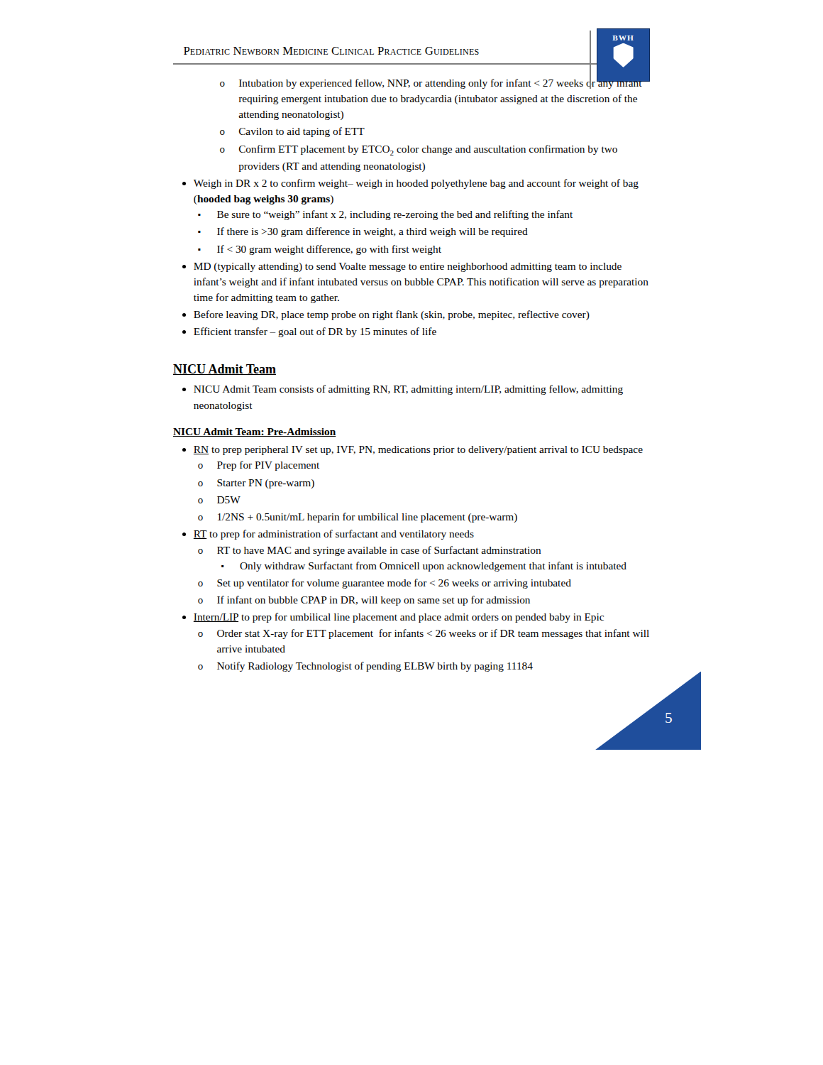Pediatric Newborn Medicine Clinical Practice Guidelines
BWH
Intubation by experienced fellow, NNP, or attending only for infant < 27 weeks or any infant requiring emergent intubation due to bradycardia (intubator assigned at the discretion of the attending neonatologist)
Cavilon to aid taping of ETT
Confirm ETT placement by ETCO2 color change and auscultation confirmation by two providers (RT and attending neonatologist)
Weigh in DR x 2 to confirm weight– weigh in hooded polyethylene bag and account for weight of bag (hooded bag weighs 30 grams)
Be sure to “weigh” infant x 2, including re-zeroing the bed and relifting the infant
If there is >30 gram difference in weight, a third weigh will be required
If < 30 gram weight difference, go with first weight
MD (typically attending) to send Voalte message to entire neighborhood admitting team to include infant’s weight and if infant intubated versus on bubble CPAP. This notification will serve as preparation time for admitting team to gather.
Before leaving DR, place temp probe on right flank (skin, probe, mepitec, reflective cover)
Efficient transfer – goal out of DR by 15 minutes of life
NICU Admit Team
NICU Admit Team consists of admitting RN, RT, admitting intern/LIP, admitting fellow, admitting neonatologist
NICU Admit Team: Pre-Admission
RN to prep peripheral IV set up, IVF, PN, medications prior to delivery/patient arrival to ICU bedspace
Prep for PIV placement
Starter PN (pre-warm)
D5W
1/2NS + 0.5unit/mL heparin for umbilical line placement (pre-warm)
RT to prep for administration of surfactant and ventilatory needs
RT to have MAC and syringe available in case of Surfactant adminstration
Only withdraw Surfactant from Omnicell upon acknowledgement that infant is intubated
Set up ventilator for volume guarantee mode for < 26 weeks or arriving intubated
If infant on bubble CPAP in DR, will keep on same set up for admission
Intern/LIP to prep for umbilical line placement and place admit orders on pended baby in Epic
Order stat X-ray for ETT placement for infants < 26 weeks or if DR team messages that infant will arrive intubated
Notify Radiology Technologist of pending ELBW birth by paging 11184
5